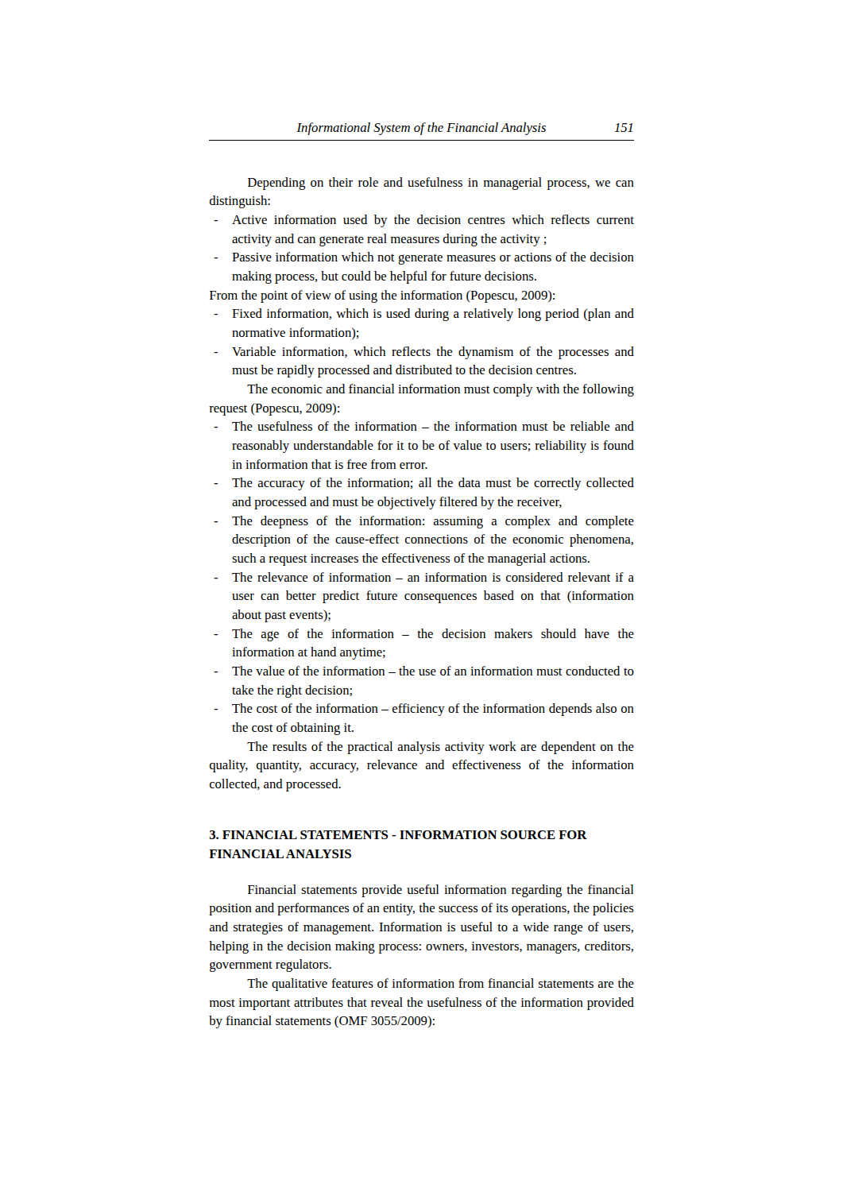Informational System of the Financial Analysis 151
Depending on their role and usefulness in managerial process, we can distinguish:
Active information used by the decision centres which reflects current activity and can generate real measures during the activity ;
Passive information which not generate measures or actions of the decision making process, but could be helpful for future decisions.
From the point of view of using the information (Popescu, 2009):
Fixed information, which is used during a relatively long period (plan and normative information);
Variable information, which reflects the dynamism of the processes and must be rapidly processed and distributed to the decision centres.
The economic and financial information must comply with the following request (Popescu, 2009):
The usefulness of the information – the information must be reliable and reasonably understandable for it to be of value to users; reliability is found in information that is free from error.
The accuracy of the information; all the data must be correctly collected and processed and must be objectively filtered by the receiver,
The deepness of the information: assuming a complex and complete description of the cause-effect connections of the economic phenomena, such a request increases the effectiveness of the managerial actions.
The relevance of information – an information is considered relevant if a user can better predict future consequences based on that (information about past events);
The age of the information – the decision makers should have the information at hand anytime;
The value of the information – the use of an information must conducted to take the right decision;
The cost of the information – efficiency of the information depends also on the cost of obtaining it.
The results of the practical analysis activity work are dependent on the quality, quantity, accuracy, relevance and effectiveness of the information collected, and processed.
3. Financial statements - information source for financial analysis
Financial statements provide useful information regarding the financial position and performances of an entity, the success of its operations, the policies and strategies of management. Information is useful to a wide range of users, helping in the decision making process: owners, investors, managers, creditors, government regulators.
The qualitative features of information from financial statements are the most important attributes that reveal the usefulness of the information provided by financial statements (OMF 3055/2009):